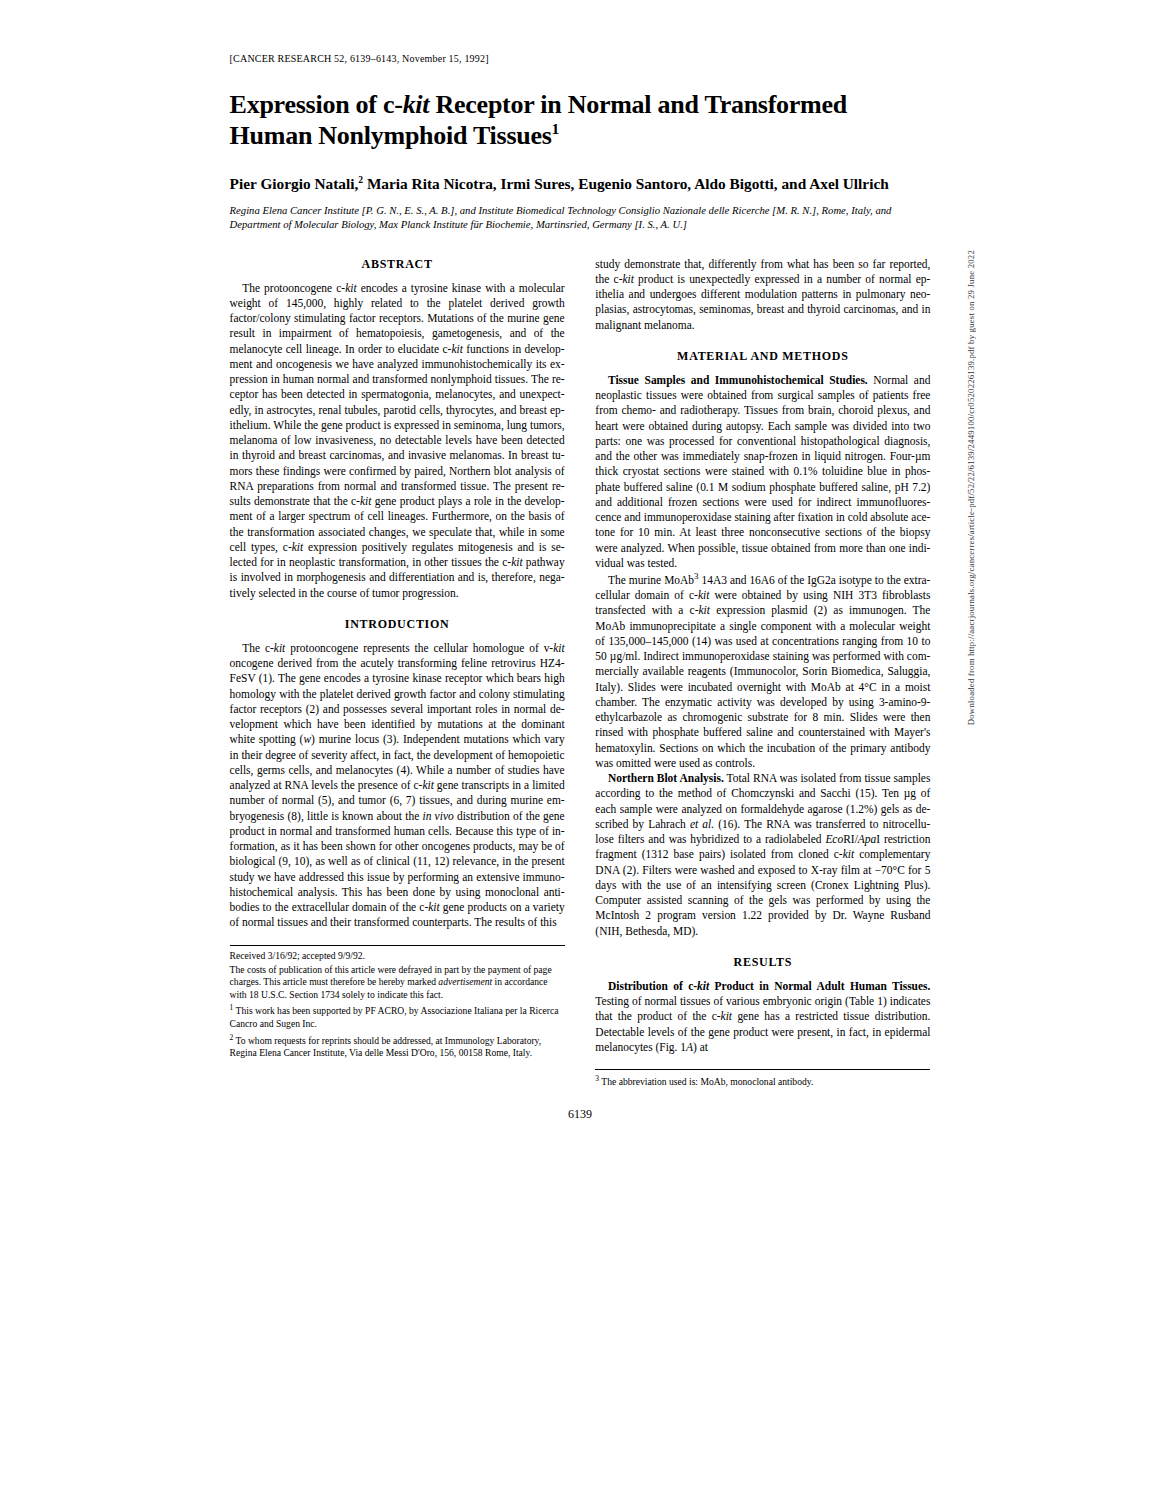Downloaded from http://aacrjournals.org/cancerres/article-pdf/52/22/6139/2449100/cr0520226139.pdf by guest on 29 June 2022
[CANCER RESEARCH 52, 6139–6143, November 15, 1992]
Expression of c-kit Receptor in Normal and Transformed Human Nonlymphoid Tissues1
Pier Giorgio Natali,2 Maria Rita Nicotra, Irmi Sures, Eugenio Santoro, Aldo Bigotti, and Axel Ullrich
Regina Elena Cancer Institute [P. G. N., E. S., A. B.], and Institute Biomedical Technology Consiglio Nazionale delle Ricerche [M. R. N.], Rome, Italy, and Department of Molecular Biology, Max Planck Institute für Biochemie, Martinsried, Germany [I. S., A. U.]
ABSTRACT
The protooncogene c-kit encodes a tyrosine kinase with a molecular weight of 145,000, highly related to the platelet derived growth factor/colony stimulating factor receptors. Mutations of the murine gene result in impairment of hematopoiesis, gametogenesis, and of the melanocyte cell lineage. In order to elucidate c-kit functions in development and oncogenesis we have analyzed immunohistochemically its expression in human normal and transformed nonlymphoid tissues. The receptor has been detected in spermatogonia, melanocytes, and unexpectedly, in astrocytes, renal tubules, parotid cells, thyrocytes, and breast epithelium. While the gene product is expressed in seminoma, lung tumors, melanoma of low invasiveness, no detectable levels have been detected in thyroid and breast carcinomas, and invasive melanomas. In breast tumors these findings were confirmed by paired, Northern blot analysis of RNA preparations from normal and transformed tissue. The present results demonstrate that the c-kit gene product plays a role in the development of a larger spectrum of cell lineages. Furthermore, on the basis of the transformation associated changes, we speculate that, while in some cell types, c-kit expression positively regulates mitogenesis and is selected for in neoplastic transformation, in other tissues the c-kit pathway is involved in morphogenesis and differentiation and is, therefore, negatively selected in the course of tumor progression.
INTRODUCTION
The c-kit protooncogene represents the cellular homologue of v-kit oncogene derived from the acutely transforming feline retrovirus HZ4-FeSV (1). The gene encodes a tyrosine kinase receptor which bears high homology with the platelet derived growth factor and colony stimulating factor receptors (2) and possesses several important roles in normal development which have been identified by mutations at the dominant white spotting (w) murine locus (3). Independent mutations which vary in their degree of severity affect, in fact, the development of hemopoietic cells, germs cells, and melanocytes (4). While a number of studies have analyzed at RNA levels the presence of c-kit gene transcripts in a limited number of normal (5), and tumor (6, 7) tissues, and during murine embryogenesis (8), little is known about the in vivo distribution of the gene product in normal and transformed human cells. Because this type of information, as it has been shown for other oncogenes products, may be of biological (9, 10), as well as of clinical (11, 12) relevance, in the present study we have addressed this issue by performing an extensive immunohistochemical analysis. This has been done by using monoclonal antibodies to the extracellular domain of the c-kit gene products on a variety of normal tissues and their transformed counterparts. The results of this
Received 3/16/92; accepted 9/9/92.
The costs of publication of this article were defrayed in part by the payment of page charges. This article must therefore be hereby marked advertisement in accordance with 18 U.S.C. Section 1734 solely to indicate this fact.
1 This work has been supported by PF ACRO, by Associazione Italiana per la Ricerca Cancro and Sugen Inc.
2 To whom requests for reprints should be addressed, at Immunology Laboratory, Regina Elena Cancer Institute, Via delle Messi D'Oro, 156, 00158 Rome, Italy.
study demonstrate that, differently from what has been so far reported, the c-kit product is unexpectedly expressed in a number of normal epithelia and undergoes different modulation patterns in pulmonary neoplasias, astrocytomas, seminomas, breast and thyroid carcinomas, and in malignant melanoma.
MATERIAL AND METHODS
Tissue Samples and Immunohistochemical Studies. Normal and neoplastic tissues were obtained from surgical samples of patients free from chemo- and radiotherapy. Tissues from brain, choroid plexus, and heart were obtained during autopsy. Each sample was divided into two parts: one was processed for conventional histopathological diagnosis, and the other was immediately snap-frozen in liquid nitrogen. Four-µm thick cryostat sections were stained with 0.1% toluidine blue in phosphate buffered saline (0.1 M sodium phosphate buffered saline, pH 7.2) and additional frozen sections were used for indirect immunofluorescence and immunoperoxidase staining after fixation in cold absolute acetone for 10 min. At least three nonconsecutive sections of the biopsy were analyzed. When possible, tissue obtained from more than one individual was tested.
The murine MoAb3 14A3 and 16A6 of the IgG2a isotype to the extracellular domain of c-kit were obtained by using NIH 3T3 fibroblasts transfected with a c-kit expression plasmid (2) as immunogen. The MoAb immunoprecipitate a single component with a molecular weight of 135,000–145,000 (14) was used at concentrations ranging from 10 to 50 µg/ml. Indirect immunoperoxidase staining was performed with commercially available reagents (Immunocolor, Sorin Biomedica, Saluggia, Italy). Slides were incubated overnight with MoAb at 4°C in a moist chamber. The enzymatic activity was developed by using 3-amino-9-ethylcarbazole as chromogenic substrate for 8 min. Slides were then rinsed with phosphate buffered saline and counterstained with Mayer's hematoxylin. Sections on which the incubation of the primary antibody was omitted were used as controls.
Northern Blot Analysis. Total RNA was isolated from tissue samples according to the method of Chomczynski and Sacchi (15). Ten µg of each sample were analyzed on formaldehyde agarose (1.2%) gels as described by Lahrach et al. (16). The RNA was transferred to nitrocellulose filters and was hybridized to a radiolabeled Eco RI/Apa I restriction fragment (1312 base pairs) isolated from cloned c-kit complementary DNA (2). Filters were washed and exposed to X-ray film at −70°C for 5 days with the use of an intensifying screen (Cronex Lightning Plus). Computer assisted scanning of the gels was performed by using the McIntosh 2 program version 1.22 provided by Dr. Wayne Rusband (NIH, Bethesda, MD).
RESULTS
Distribution of c-kit Product in Normal Adult Human Tissues. Testing of normal tissues of various embryonic origin (Table 1) indicates that the product of the c-kit gene has a restricted tissue distribution. Detectable levels of the gene product were present, in fact, in epidermal melanocytes (Fig. 1A) at
3 The abbreviation used is: MoAb, monoclonal antibody.
6139